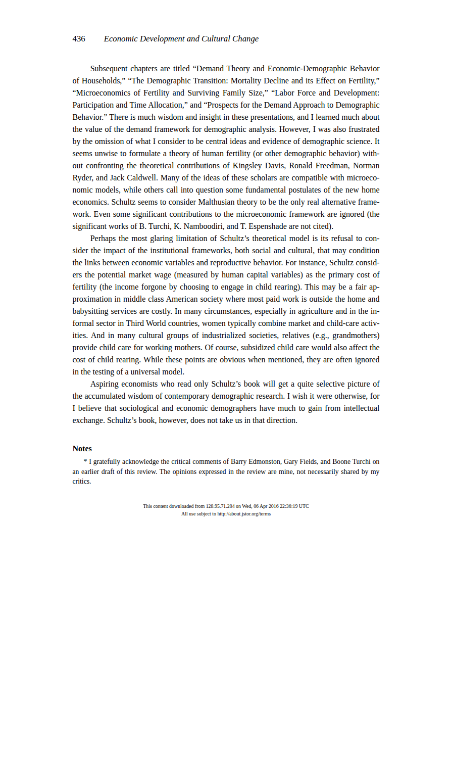436 Economic Development and Cultural Change
Subsequent chapters are titled “Demand Theory and Economic-Demographic Behavior of Households,” “The Demographic Transition: Mortality Decline and its Effect on Fertility,” “Microeconomics of Fertility and Surviving Family Size,” “Labor Force and Development: Participation and Time Allocation,” and “Prospects for the Demand Approach to Demographic Behavior.” There is much wisdom and insight in these presentations, and I learned much about the value of the demand framework for demographic analysis. However, I was also frustrated by the omission of what I consider to be central ideas and evidence of demographic science. It seems unwise to formulate a theory of human fertility (or other demographic behavior) without confronting the theoretical contributions of Kingsley Davis, Ronald Freedman, Norman Ryder, and Jack Caldwell. Many of the ideas of these scholars are compatible with microeconomic models, while others call into question some fundamental postulates of the new home economics. Schultz seems to consider Malthusian theory to be the only real alternative framework. Even some significant contributions to the microeconomic framework are ignored (the significant works of B. Turchi, K. Namboodiri, and T. Espenshade are not cited).
Perhaps the most glaring limitation of Schultz’s theoretical model is its refusal to consider the impact of the institutional frameworks, both social and cultural, that may condition the links between economic variables and reproductive behavior. For instance, Schultz considers the potential market wage (measured by human capital variables) as the primary cost of fertility (the income forgone by choosing to engage in child rearing). This may be a fair approximation in middle class American society where most paid work is outside the home and babysitting services are costly. In many circumstances, especially in agriculture and in the informal sector in Third World countries, women typically combine market and child-care activities. And in many cultural groups of industrialized societies, relatives (e.g., grandmothers) provide child care for working mothers. Of course, subsidized child care would also affect the cost of child rearing. While these points are obvious when mentioned, they are often ignored in the testing of a universal model.
Aspiring economists who read only Schultz’s book will get a quite selective picture of the accumulated wisdom of contemporary demographic research. I wish it were otherwise, for I believe that sociological and economic demographers have much to gain from intellectual exchange. Schultz’s book, however, does not take us in that direction.
Notes
* I gratefully acknowledge the critical comments of Barry Edmonston, Gary Fields, and Boone Turchi on an earlier draft of this review. The opinions expressed in the review are mine, not necessarily shared by my critics.
This content downloaded from 128.95.71.204 on Wed, 06 Apr 2016 22:36:19 UTC
All use subject to http://about.jstor.org/terms